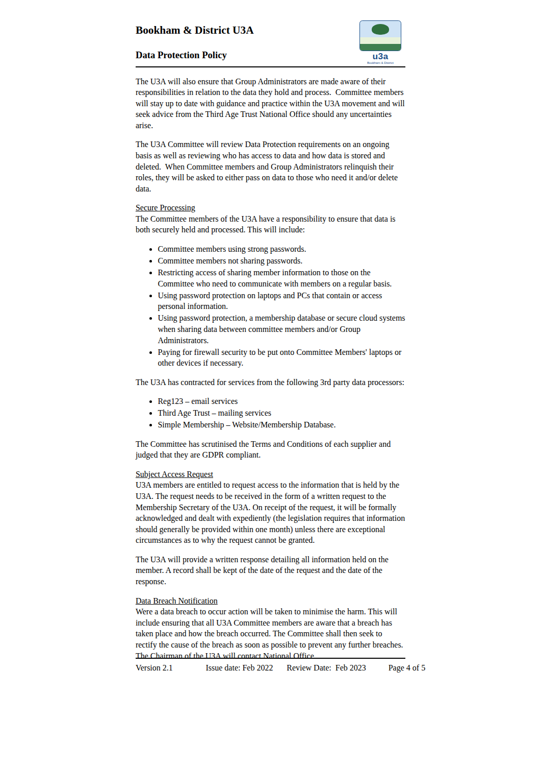u3a
Bookham & District
Bookham & District U3A
Data Protection Policy
The U3A will also ensure that Group Administrators are made aware of their responsibilities in relation to the data they hold and process. Committee members will stay up to date with guidance and practice within the U3A movement and will seek advice from the Third Age Trust National Office should any uncertainties arise.
The U3A Committee will review Data Protection requirements on an ongoing basis as well as reviewing who has access to data and how data is stored and deleted. When Committee members and Group Administrators relinquish their roles, they will be asked to either pass on data to those who need it and/or delete data.
Secure Processing
The Committee members of the U3A have a responsibility to ensure that data is both securely held and processed. This will include:
Committee members using strong passwords.
Committee members not sharing passwords.
Restricting access of sharing member information to those on the Committee who need to communicate with members on a regular basis.
Using password protection on laptops and PCs that contain or access personal information.
Using password protection, a membership database or secure cloud systems when sharing data between committee members and/or Group Administrators.
Paying for firewall security to be put onto Committee Members' laptops or other devices if necessary.
The U3A has contracted for services from the following 3rd party data processors:
Reg123 – email services
Third Age Trust – mailing services
Simple Membership – Website/Membership Database.
The Committee has scrutinised the Terms and Conditions of each supplier and judged that they are GDPR compliant.
Subject Access Request
U3A members are entitled to request access to the information that is held by the U3A. The request needs to be received in the form of a written request to the Membership Secretary of the U3A. On receipt of the request, it will be formally acknowledged and dealt with expediently (the legislation requires that information should generally be provided within one month) unless there are exceptional circumstances as to why the request cannot be granted.
The U3A will provide a written response detailing all information held on the member. A record shall be kept of the date of the request and the date of the response.
Data Breach Notification
Were a data breach to occur action will be taken to minimise the harm. This will include ensuring that all U3A Committee members are aware that a breach has taken place and how the breach occurred. The Committee shall then seek to rectify the cause of the breach as soon as possible to prevent any further breaches. The Chairman of the U3A will contact National Office
Version 2.1 Issue date: Feb 2022 Review Date: Feb 2023 Page 4 of 5